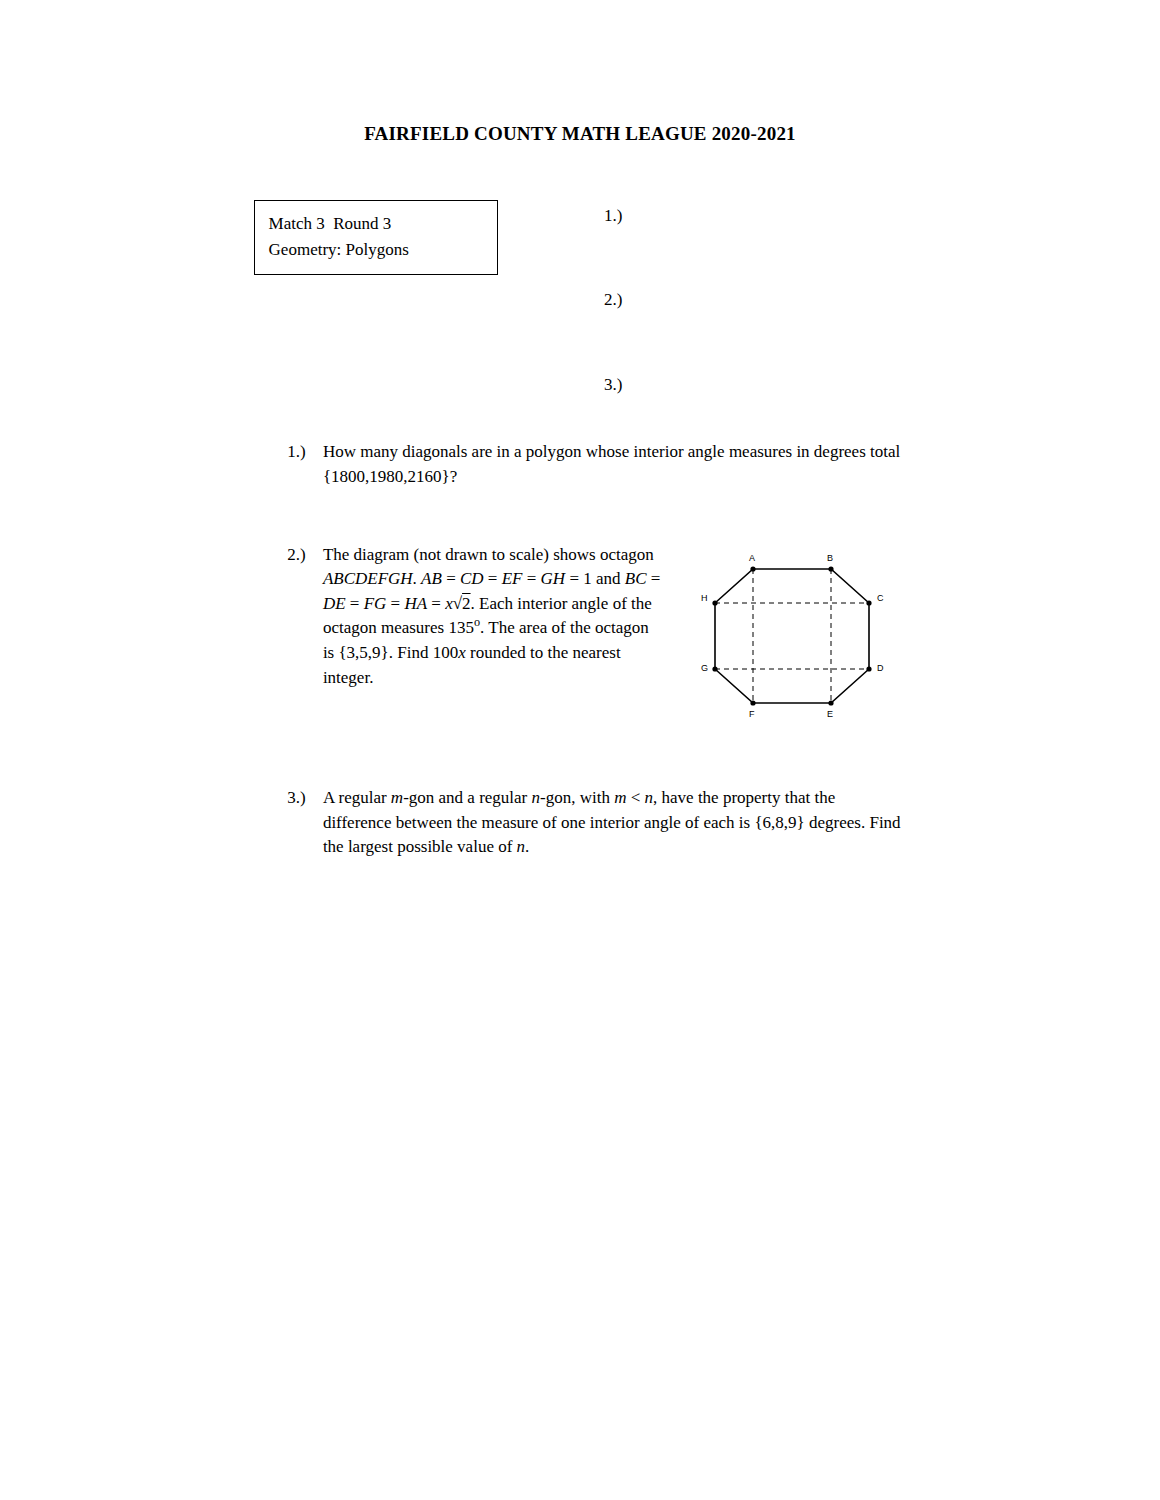FAIRFIELD COUNTY MATH LEAGUE 2020-2021
Match 3 Round 3
Geometry: Polygons
1.)
2.)
3.)
How many diagonals are in a polygon whose interior angle measures in degrees total {1800,1980,2160}?
The diagram (not drawn to scale) shows octagon ABCDEFGH. AB = CD = EF = GH = 1 and BC = DE = FG = HA = x√2. Each interior angle of the octagon measures 135o. The area of the octagon is {3,5,9}. Find 100 x rounded to the nearest integer.
Octagon ABCDEFGH A B C D E F G H
A regular m-gon and a regular n-gon, with m < n, have the property that the difference between the measure of one interior angle of each is {6,8,9} degrees. Find the largest possible value of n.